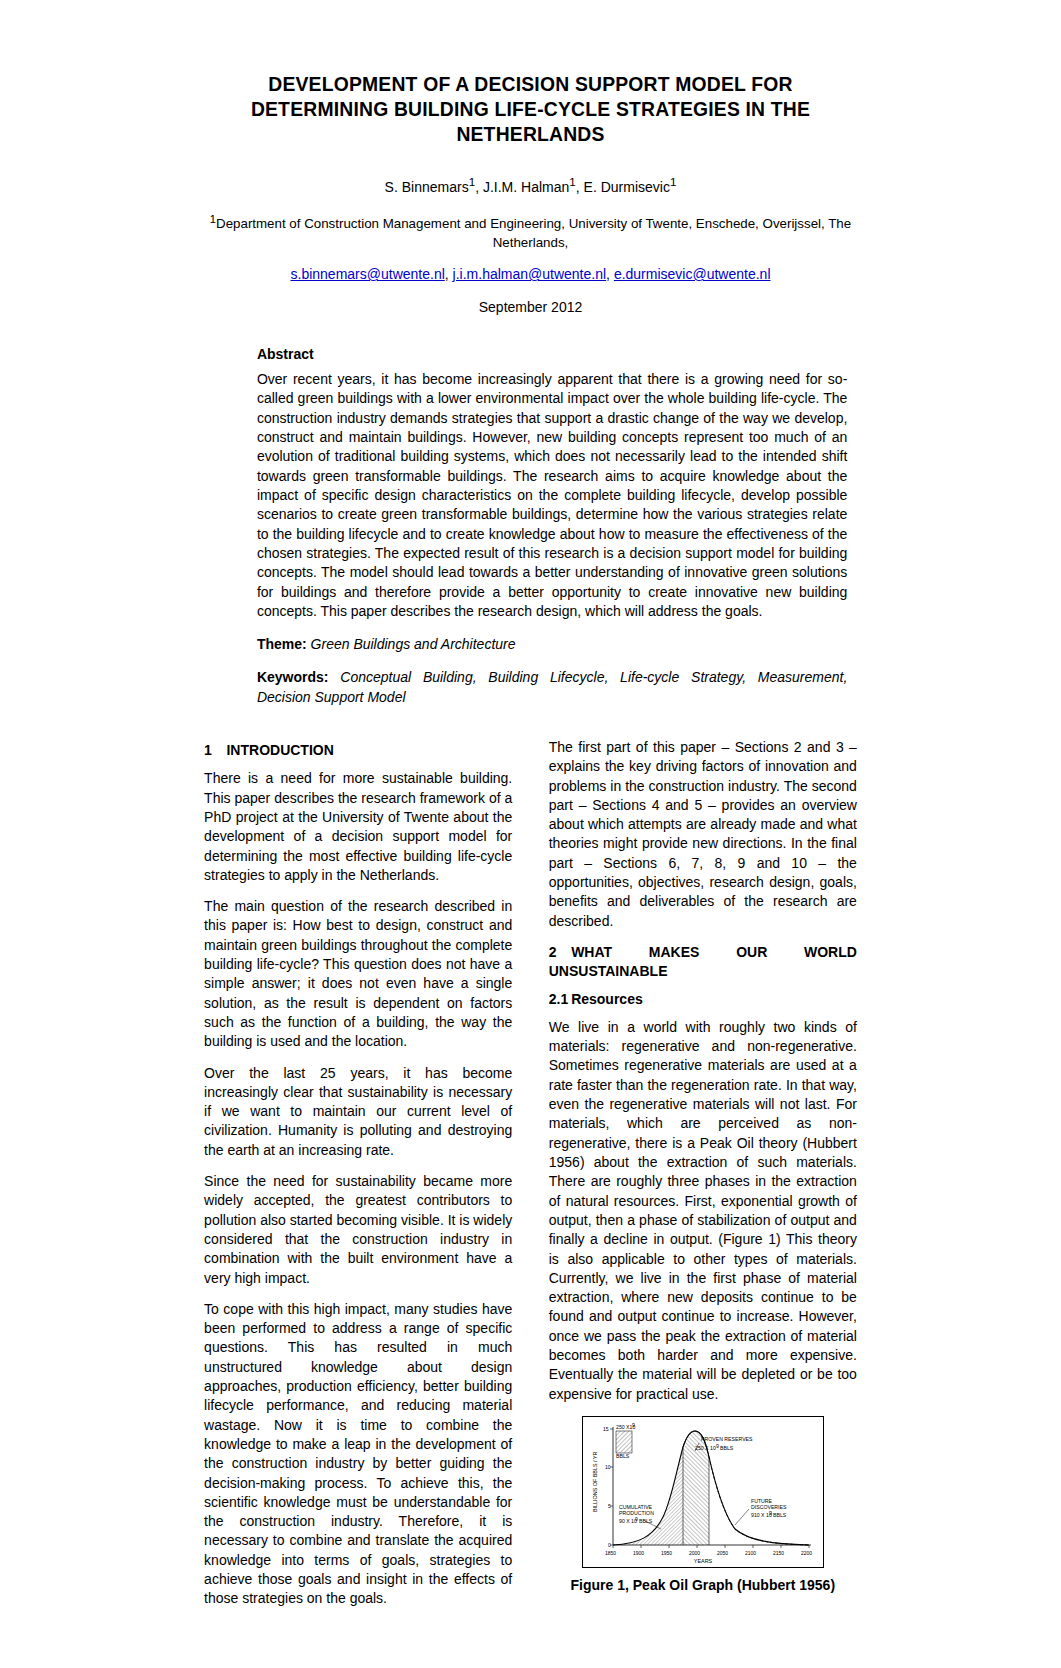DEVELOPMENT OF A DECISION SUPPORT MODEL FOR DETERMINING BUILDING LIFE-CYCLE STRATEGIES IN THE NETHERLANDS
S. Binnemars1, J.I.M. Halman1, E. Durmisevic1
1Department of Construction Management and Engineering, University of Twente, Enschede, Overijssel, The Netherlands,
s.binnemars@utwente.nl, j.i.m.halman@utwente.nl, e.durmisevic@utwente.nl
September 2012
Abstract
Over recent years, it has become increasingly apparent that there is a growing need for so-called green buildings with a lower environmental impact over the whole building life-cycle. The construction industry demands strategies that support a drastic change of the way we develop, construct and maintain buildings. However, new building concepts represent too much of an evolution of traditional building systems, which does not necessarily lead to the intended shift towards green transformable buildings. The research aims to acquire knowledge about the impact of specific design characteristics on the complete building lifecycle, develop possible scenarios to create green transformable buildings, determine how the various strategies relate to the building lifecycle and to create knowledge about how to measure the effectiveness of the chosen strategies. The expected result of this research is a decision support model for building concepts. The model should lead towards a better understanding of innovative green solutions for buildings and therefore provide a better opportunity to create innovative new building concepts. This paper describes the research design, which will address the goals.
Theme: Green Buildings and Architecture
Keywords: Conceptual Building, Building Lifecycle, Life-cycle Strategy, Measurement, Decision Support Model
1 INTRODUCTION
There is a need for more sustainable building. This paper describes the research framework of a PhD project at the University of Twente about the development of a decision support model for determining the most effective building life-cycle strategies to apply in the Netherlands.
The main question of the research described in this paper is: How best to design, construct and maintain green buildings throughout the complete building life-cycle? This question does not have a simple answer; it does not even have a single solution, as the result is dependent on factors such as the function of a building, the way the building is used and the location.
Over the last 25 years, it has become increasingly clear that sustainability is necessary if we want to maintain our current level of civilization. Humanity is polluting and destroying the earth at an increasing rate.
Since the need for sustainability became more widely accepted, the greatest contributors to pollution also started becoming visible. It is widely considered that the construction industry in combination with the built environment have a very high impact.
To cope with this high impact, many studies have been performed to address a range of specific questions. This has resulted in much unstructured knowledge about design approaches, production efficiency, better building lifecycle performance, and reducing material wastage. Now it is time to combine the knowledge to make a leap in the development of the construction industry by better guiding the decision-making process. To achieve this, the scientific knowledge must be understandable for the construction industry. Therefore, it is necessary to combine and translate the acquired knowledge into terms of goals, strategies to achieve those goals and insight in the effects of those strategies on the goals.
The first part of this paper – Sections 2 and 3 – explains the key driving factors of innovation and problems in the construction industry. The second part – Sections 4 and 5 – provides an overview about which attempts are already made and what theories might provide new directions. In the final part – Sections 6, 7, 8, 9 and 10 – the opportunities, objectives, research design, goals, benefits and deliverables of the research are described.
2 WHAT MAKES OUR WORLD UNSUSTAINABLE
2.1 Resources
We live in a world with roughly two kinds of materials: regenerative and non-regenerative. Sometimes regenerative materials are used at a rate faster than the regeneration rate. In that way, even the regenerative materials will not last. For materials, which are perceived as non-regenerative, there is a Peak Oil theory (Hubbert 1956) about the extraction of such materials. There are roughly three phases in the extraction of natural resources. First, exponential growth of output, then a phase of stabilization of output and finally a decline in output. (Figure 1) This theory is also applicable to other types of materials. Currently, we live in the first phase of material extraction, where new deposits continue to be found and output continue to increase. However, once we pass the peak the extraction of material becomes both harder and more expensive. Eventually the material will be depleted or be too expensive for practical use.
15 10 5 0 BILLIONS OF BBLS / YR 1850 1900 1950 2000 2050 2100 2150 2200 YEARS 250 X10 9 BBLS PROVEN RESERVES 250 X 10 9 BBLS CUMULATIVE PRODUCTION 90 X 10 9 BBLS FUTURE DISCOVERIES 910 X 10 9 BBLS
Figure 1, Peak Oil Graph (Hubbert 1956)